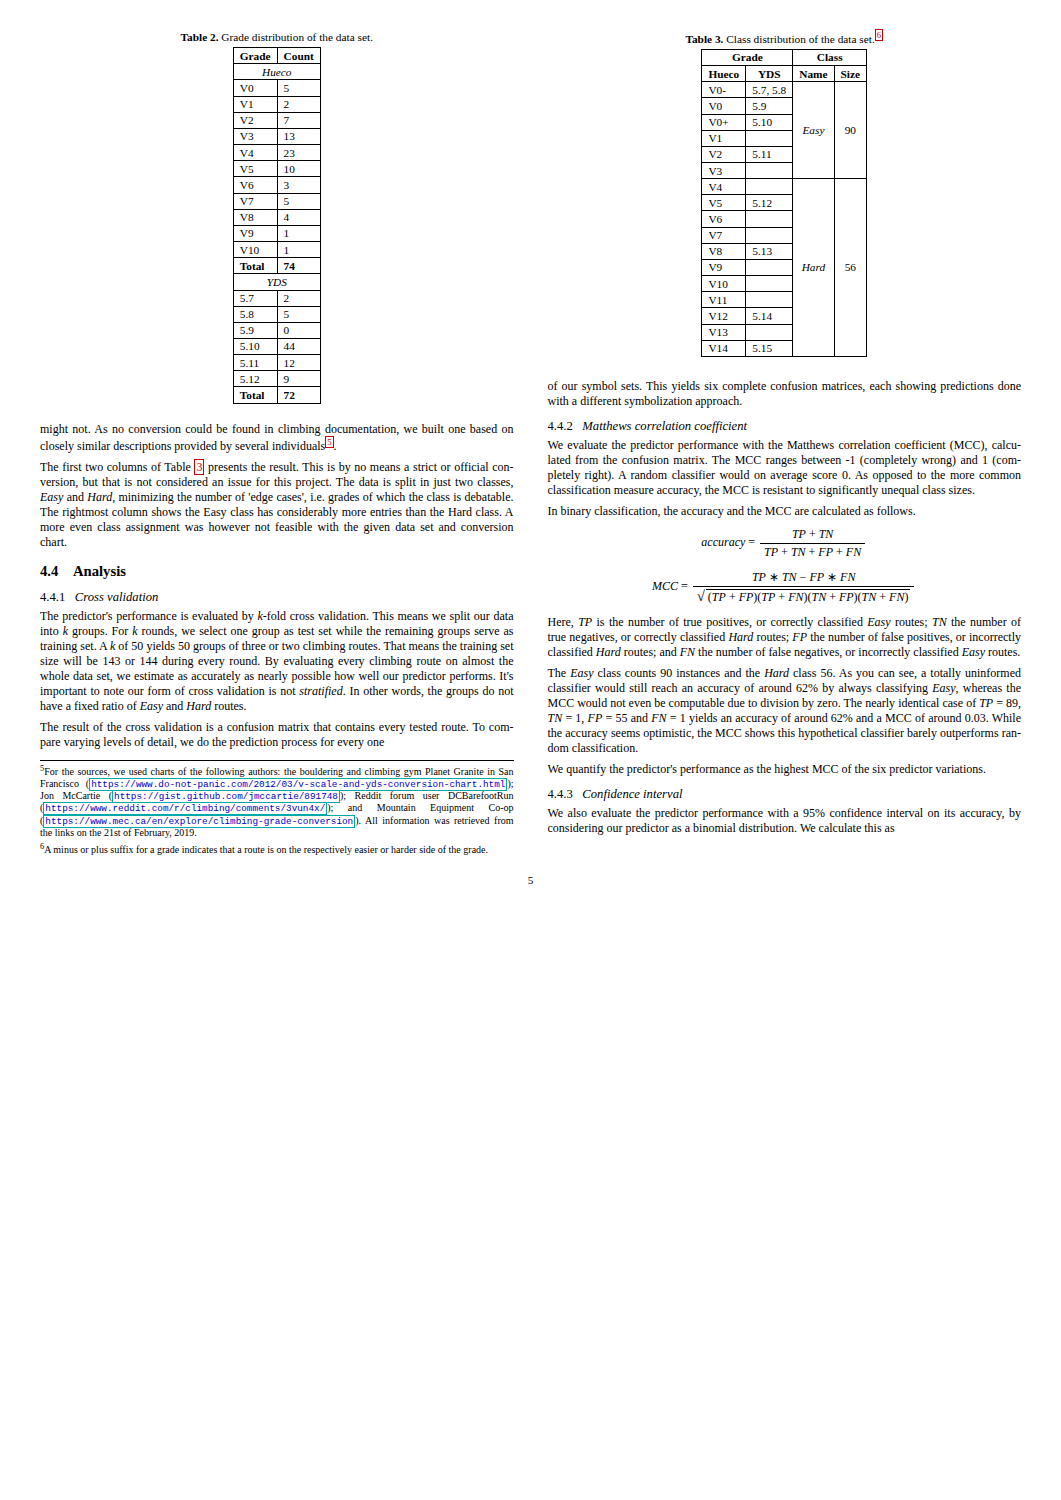Table 2. Grade distribution of the data set.
| Grade | Count |
| --- | --- |
| Hueco |
| V0 | 5 |
| V1 | 2 |
| V2 | 7 |
| V3 | 13 |
| V4 | 23 |
| V5 | 10 |
| V6 | 3 |
| V7 | 5 |
| V8 | 4 |
| V9 | 1 |
| V10 | 1 |
| Total | 74 |
| YDS |
| 5.7 | 2 |
| 5.8 | 5 |
| 5.9 | 0 |
| 5.10 | 44 |
| 5.11 | 12 |
| 5.12 | 9 |
| Total | 72 |
might not. As no conversion could be found in climbing documentation, we built one based on closely similar descriptions provided by several individuals5.
The first two columns of Table 3 presents the result. This is by no means a strict or official conversion, but that is not considered an issue for this project. The data is split in just two classes, Easy and Hard, minimizing the number of 'edge cases', i.e. grades of which the class is debatable. The rightmost column shows the Easy class has considerably more entries than the Hard class. A more even class assignment was however not feasible with the given data set and conversion chart.
4.4 Analysis
4.4.1 Cross validation
The predictor's performance is evaluated by k-fold cross validation. This means we split our data into k groups. For k rounds, we select one group as test set while the remaining groups serve as training set. A k of 50 yields 50 groups of three or two climbing routes. That means the training set size will be 143 or 144 during every round. By evaluating every climbing route on almost the whole data set, we estimate as accurately as nearly possible how well our predictor performs. It's important to note our form of cross validation is not stratified. In other words, the groups do not have a fixed ratio of Easy and Hard routes.
The result of the cross validation is a confusion matrix that contains every tested route. To compare varying levels of detail, we do the prediction process for every one
5For the sources, we used charts of the following authors: the bouldering and climbing gym Planet Granite in San Francisco (https://www.do-not-panic.com/2012/03/v-scale-and-yds-conversion-chart.html); Jon McCartie (https://gist.github.com/jmccartie/891748); Reddit forum user DCBarefootRun (https://www.reddit.com/r/climbing/comments/3vun4x/); and Mountain Equipment Co-op (https://www.mec.ca/en/explore/climbing-grade-conversion). All information was retrieved from the links on the 21st of February, 2019.
6A minus or plus suffix for a grade indicates that a route is on the respectively easier or harder side of the grade.
Table 3. Class distribution of the data set.6
| Grade | Class |
| --- | --- |
| Hueco | YDS | Name | Size |
| V0- | 5.7, 5.8 | Easy | 90 |
| V0 | 5.9 |
| V0+ | 5.10 |
| V1 | |
| V2 | 5.11 |
| V3 | |
| V4 | | Hard | 56 |
| V5 | 5.12 |
| V6 | |
| V7 | |
| V8 | 5.13 |
| V9 | |
| V10 | |
| V11 | |
| V12 | 5.14 |
| V13 | |
| V14 | 5.15 |
of our symbol sets. This yields six complete confusion matrices, each showing predictions done with a different symbolization approach.
4.4.2 Matthews correlation coefficient
We evaluate the predictor performance with the Matthews correlation coefficient (MCC), calculated from the confusion matrix. The MCC ranges between -1 (completely wrong) and 1 (completely right). A random classifier would on average score 0. As opposed to the more common classification measure accuracy, the MCC is resistant to significantly unequal class sizes.
In binary classification, the accuracy and the MCC are calculated as follows.
accuracy = TP + TN TP + TN + FP + FN
MCC = TP ∗ TN − FP ∗ FN (TP + FP)(TP + FN)(TN + FP)(TN + FN)
Here, TP is the number of true positives, or correctly classified Easy routes; TN the number of true negatives, or correctly classified Hard routes; FP the number of false positives, or incorrectly classified Hard routes; and FN the number of false negatives, or incorrectly classified Easy routes.
The Easy class counts 90 instances and the Hard class 56. As you can see, a totally uninformed classifier would still reach an accuracy of around 62% by always classifying Easy, whereas the MCC would not even be computable due to division by zero. The nearly identical case of TP = 89, TN = 1, FP = 55 and FN = 1 yields an accuracy of around 62% and a MCC of around 0.03. While the accuracy seems optimistic, the MCC shows this hypothetical classifier barely outperforms random classification.
We quantify the predictor's performance as the highest MCC of the six predictor variations.
4.4.3 Confidence interval
We also evaluate the predictor performance with a 95% confidence interval on its accuracy, by considering our predictor as a binomial distribution. We calculate this as
5